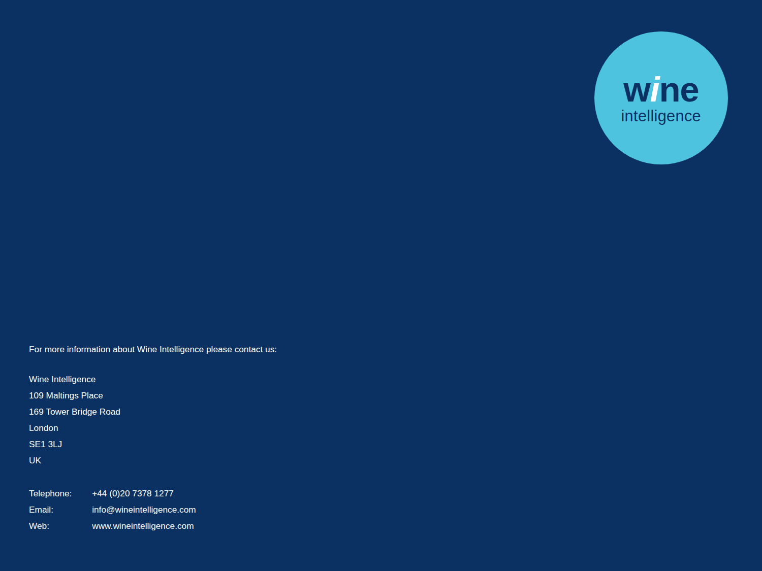wine intelligence
For more information about Wine Intelligence please contact us:
Wine Intelligence
109 Maltings Place
169 Tower Bridge Road
London
SE1 3LJ
UK
Telephone:+44 (0)20 7378 1277
Email: info@wineintelligence.com
Web: www.wineintelligence.com